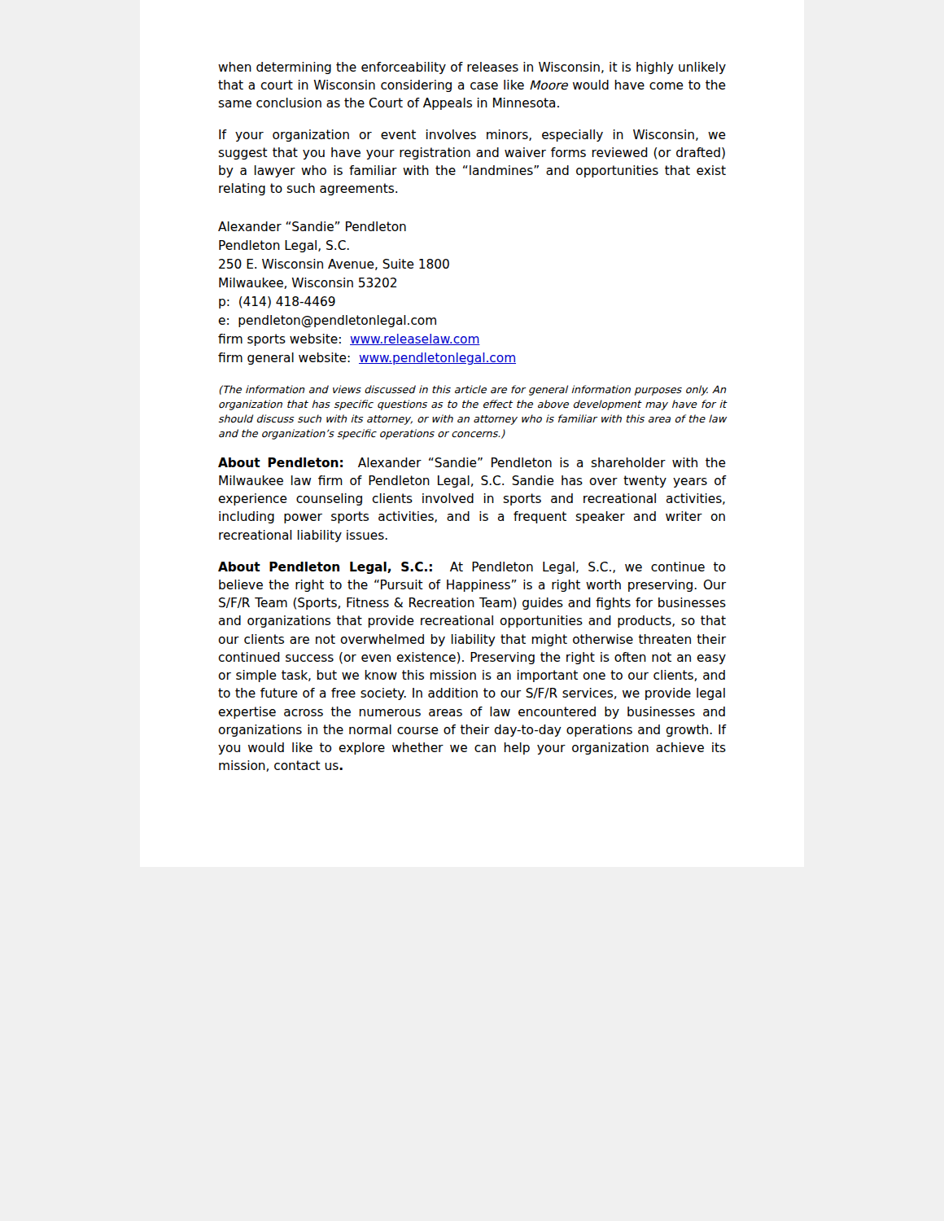when determining the enforceability of releases in Wisconsin, it is highly unlikely that a court in Wisconsin considering a case like Moore would have come to the same conclusion as the Court of Appeals in Minnesota.
If your organization or event involves minors, especially in Wisconsin, we suggest that you have your registration and waiver forms reviewed (or drafted) by a lawyer who is familiar with the “landmines” and opportunities that exist relating to such agreements.
Alexander “Sandie” Pendleton
Pendleton Legal, S.C.
250 E. Wisconsin Avenue, Suite 1800
Milwaukee, Wisconsin 53202
p: (414) 418-4469
e: pendleton@pendletonlegal.com
firm sports website: www.releaselaw.com
firm general website: www.pendletonlegal.com
(The information and views discussed in this article are for general information purposes only. An organization that has specific questions as to the effect the above development may have for it should discuss such with its attorney, or with an attorney who is familiar with this area of the law and the organization’s specific operations or concerns.)
About Pendleton: Alexander “Sandie” Pendleton is a shareholder with the Milwaukee law firm of Pendleton Legal, S.C. Sandie has over twenty years of experience counseling clients involved in sports and recreational activities, including power sports activities, and is a frequent speaker and writer on recreational liability issues.
About Pendleton Legal, S.C.: At Pendleton Legal, S.C., we continue to believe the right to the “Pursuit of Happiness” is a right worth preserving. Our S/F/R Team (Sports, Fitness & Recreation Team) guides and fights for businesses and organizations that provide recreational opportunities and products, so that our clients are not overwhelmed by liability that might otherwise threaten their continued success (or even existence). Preserving the right is often not an easy or simple task, but we know this mission is an important one to our clients, and to the future of a free society. In addition to our S/F/R services, we provide legal expertise across the numerous areas of law encountered by businesses and organizations in the normal course of their day-to-day operations and growth. If you would like to explore whether we can help your organization achieve its mission, contact us.